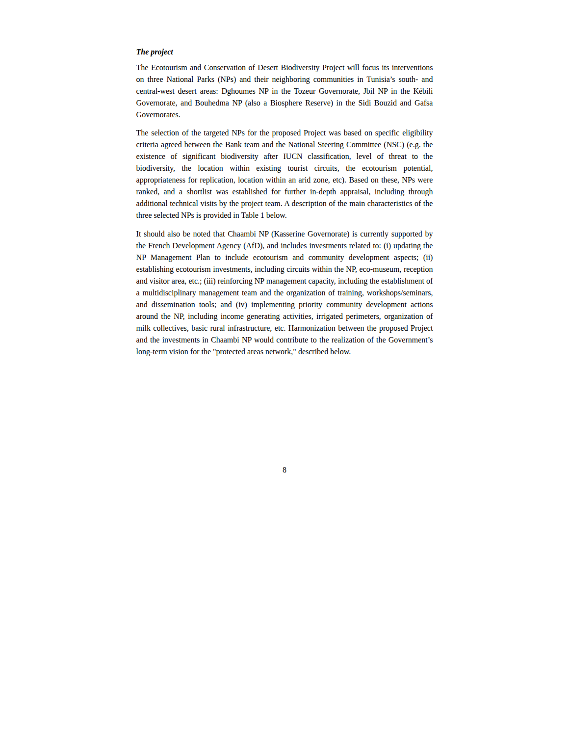The project
The Ecotourism and Conservation of Desert Biodiversity Project will focus its interventions on three National Parks (NPs) and their neighboring communities in Tunisia’s south- and central-west desert areas: Dghoumes NP in the Tozeur Governorate, Jbil NP in the Kébili Governorate, and Bouhedma NP (also a Biosphere Reserve) in the Sidi Bouzid and Gafsa Governorates.
The selection of the targeted NPs for the proposed Project was based on specific eligibility criteria agreed between the Bank team and the National Steering Committee (NSC) (e.g. the existence of significant biodiversity after IUCN classification, level of threat to the biodiversity, the location within existing tourist circuits, the ecotourism potential, appropriateness for replication, location within an arid zone, etc). Based on these, NPs were ranked, and a shortlist was established for further in-depth appraisal, including through additional technical visits by the project team. A description of the main characteristics of the three selected NPs is provided in Table 1 below.
It should also be noted that Chaambi NP (Kasserine Governorate) is currently supported by the French Development Agency (AfD), and includes investments related to: (i) updating the NP Management Plan to include ecotourism and community development aspects; (ii) establishing ecotourism investments, including circuits within the NP, eco-museum, reception and visitor area, etc.; (iii) reinforcing NP management capacity, including the establishment of a multidisciplinary management team and the organization of training, workshops/seminars, and dissemination tools; and (iv) implementing priority community development actions around the NP, including income generating activities, irrigated perimeters, organization of milk collectives, basic rural infrastructure, etc. Harmonization between the proposed Project and the investments in Chaambi NP would contribute to the realization of the Government’s long-term vision for the "protected areas network," described below.
8